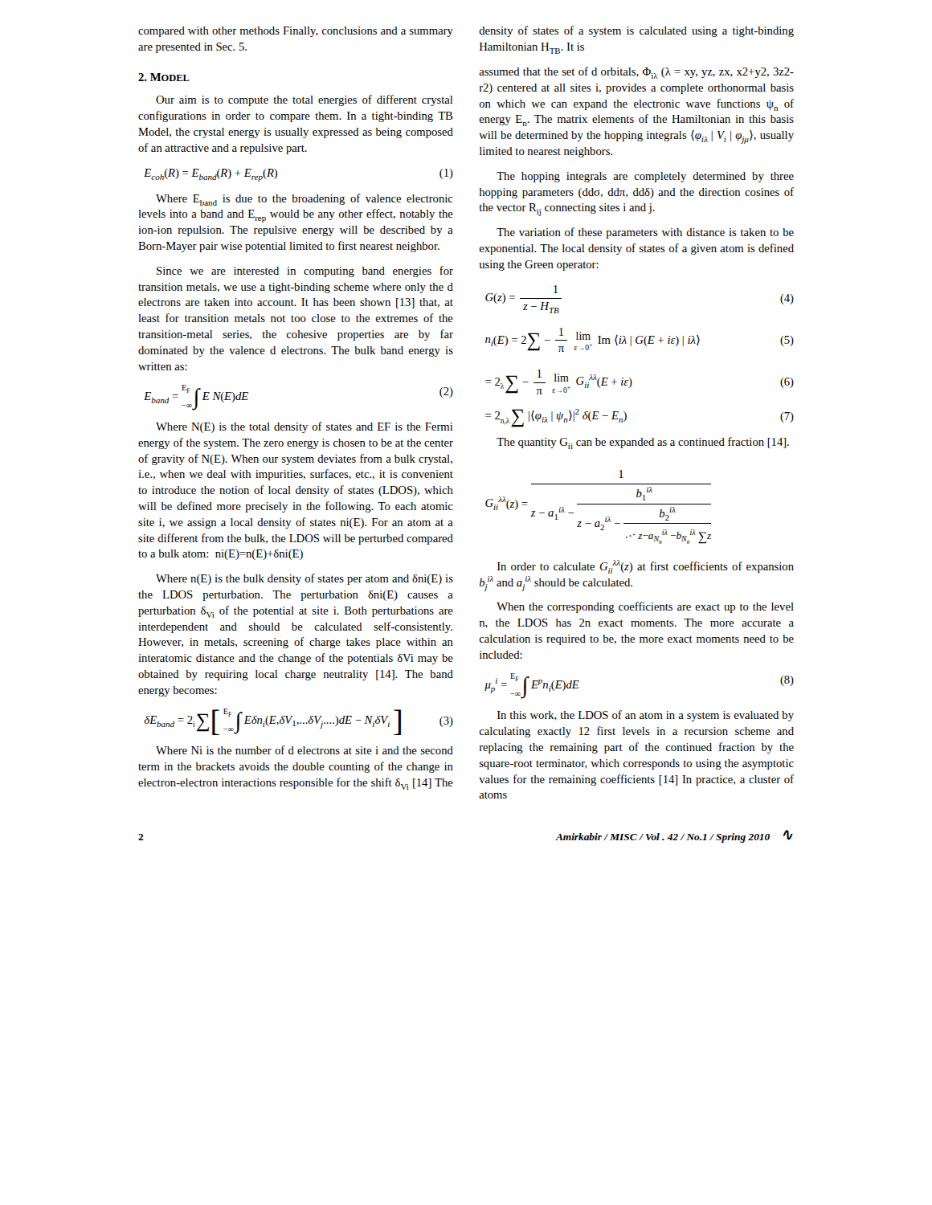compared with other methods Finally, conclusions and a summary are presented in Sec. 5.
2. MODEL
Our aim is to compute the total energies of different crystal configurations in order to compare them. In a tight-binding TB Model, the crystal energy is usually expressed as being composed of an attractive and a repulsive part.
Ecoh(R) = Eband(R) + Erep(R)
(1)
Where Eband is due to the broadening of valence electronic levels into a band and Erep would be any other effect, notably the ion-ion repulsion. The repulsive energy will be described by a Born-Mayer pair wise potential limited to first nearest neighbor.
Since we are interested in computing band energies for transition metals, we use a tight-binding scheme where only the d electrons are taken into account. It has been shown [13] that, at least for transition metals not too close to the extremes of the transition-metal series, the cohesive properties are by far dominated by the valence d electrons. The bulk band energy is written as:
Eband = EF −∞∫ E N(E)dE
(2)
Where N(E) is the total density of states and EF is the Fermi energy of the system. The zero energy is chosen to be at the center of gravity of N(E). When our system deviates from a bulk crystal, i.e., when we deal with impurities, surfaces, etc., it is convenient to introduce the notion of local density of states (LDOS), which will be defined more precisely in the following. To each atomic site i, we assign a local density of states ni(E). For an atom at a site different from the bulk, the LDOS will be perturbed compared to a bulk atom: ni(E)=n(E)+δni(E)
Where n(E) is the bulk density of states per atom and δni(E) is the LDOS perturbation. The perturbation δni(E) causes a perturbation δVi of the potential at site i. Both perturbations are interdependent and should be calculated self-consistently. However, in metals, screening of charge takes place within an interatomic distance and the change of the potentials δVi may be obtained by requiring local charge neutrality [14]. The band energy becomes:
δEband = 2 i∑[ EF −∞∫ Eδni(E,δV1,...δVj....)dE − NiδVi ]
(3)
Where Ni is the number of d electrons at site i and the second term in the brackets avoids the double counting of the change in electron-electron interactions responsible for the shift δVi [14] The density of states of a system is calculated using a tight-binding Hamiltonian HTB. It is
assumed that the set of d orbitals, Φiλ (λ = xy, yz, zx, x2+y2, 3z2-r2) centered at all sites i, provides a complete orthonormal basis on which we can expand the electronic wave functions ψn of energy En. The matrix elements of the Hamiltonian in this basis will be determined by the hopping integrals ⟨φiλ | Vi | φjμ⟩, usually limited to nearest neighbors.
The hopping integrals are completely determined by three hopping parameters (ddσ, ddπ, ddδ) and the direction cosines of the vector Rij connecting sites i and j.
The variation of these parameters with distance is taken to be exponential. The local density of states of a given atom is defined using the Green operator:
G(z) = 1 z − HTB
(4)
ni(E) = 2∑ − 1 π limε→0+ Im ⟨iλ | G(E + iε) | iλ⟩
(5)
= 2 λ∑ − 1 π limε→0+ Giiλλ(E + iε)
(6)
= 2 n,λ∑ |⟨φiλ | ψn⟩|2 δ(E − En)
(7)
The quantity Gii can be expanded as a continued fraction [14].
Giiλλ(z) = 1 z − a1iλ − b1iλ z − a2iλ − b2iλ … z−aNniλ −bNniλ ∑z
In order to calculate Giiλλ(z) at first coefficients of expansion bjiλ and ajiλ should be calculated.
When the corresponding coefficients are exact up to the level n, the LDOS has 2n exact moments. The more accurate a calculation is required to be, the more exact moments need to be included:
μpi = EF −∞∫ Epni(E)dE
(8)
In this work, the LDOS of an atom in a system is evaluated by calculating exactly 12 first levels in a recursion scheme and replacing the remaining part of the continued fraction by the square-root terminator, which corresponds to using the asymptotic values for the remaining coefficients [14] In practice, a cluster of atoms
2
Amirkabir / MISC / Vol . 42 / No.1 / Spring 2010 ∿